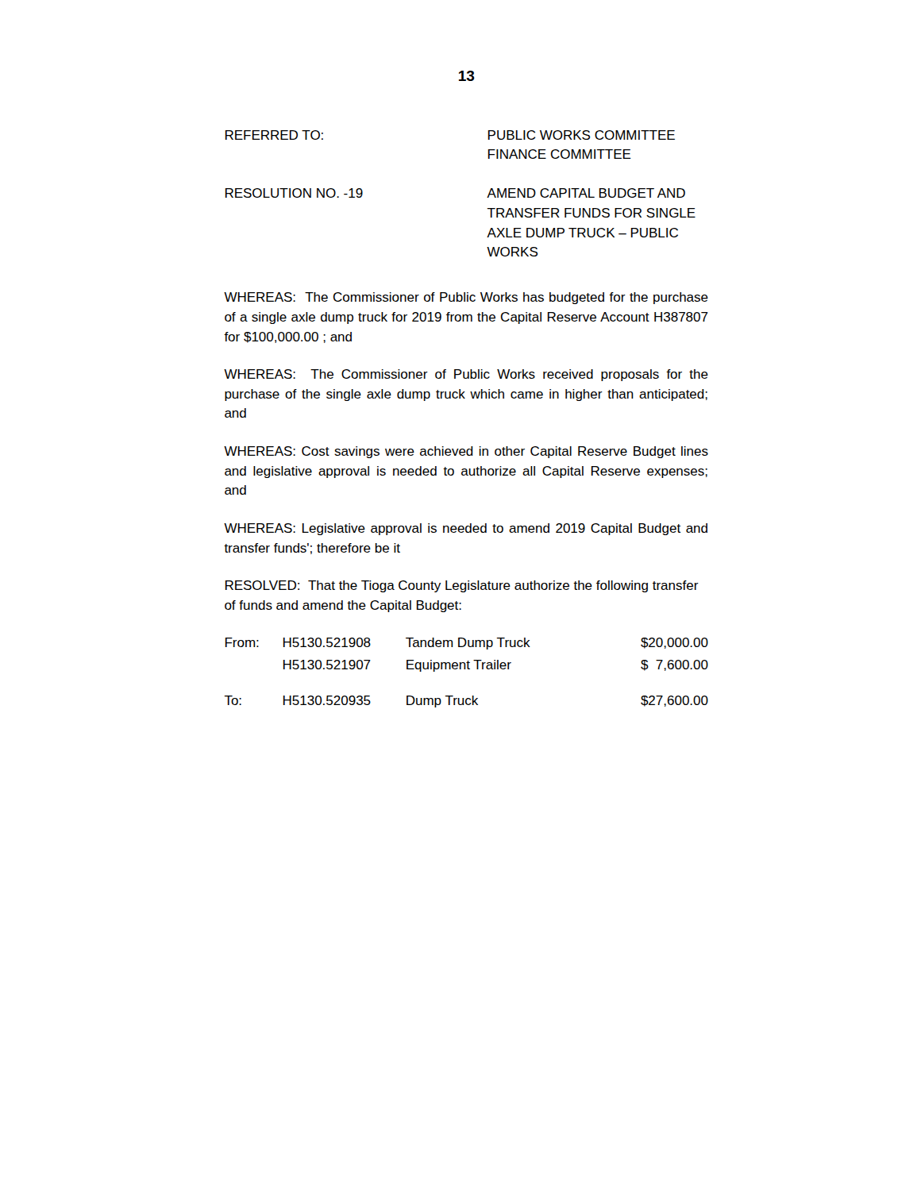13
| REFERRED TO: | PUBLIC WORKS COMMITTEE |
| | FINANCE COMMITTEE |
| RESOLUTION NO. -19 | AMEND CAPITAL BUDGET AND TRANSFER FUNDS FOR SINGLE AXLE DUMP TRUCK – PUBLIC WORKS |
WHEREAS: The Commissioner of Public Works has budgeted for the purchase of a single axle dump truck for 2019 from the Capital Reserve Account H387807 for $100,000.00 ; and
WHEREAS: The Commissioner of Public Works received proposals for the purchase of the single axle dump truck which came in higher than anticipated; and
WHEREAS: Cost savings were achieved in other Capital Reserve Budget lines and legislative approval is needed to authorize all Capital Reserve expenses; and
WHEREAS: Legislative approval is needed to amend 2019 Capital Budget and transfer funds'; therefore be it
RESOLVED: That the Tioga County Legislature authorize the following transfer of funds and amend the Capital Budget:
| From: | H5130.521908 | Tandem Dump Truck | $20,000.00 |
| | H5130.521907 | Equipment Trailer | $ 7,600.00 |
| To: | H5130.520935 | Dump Truck | $27,600.00 |